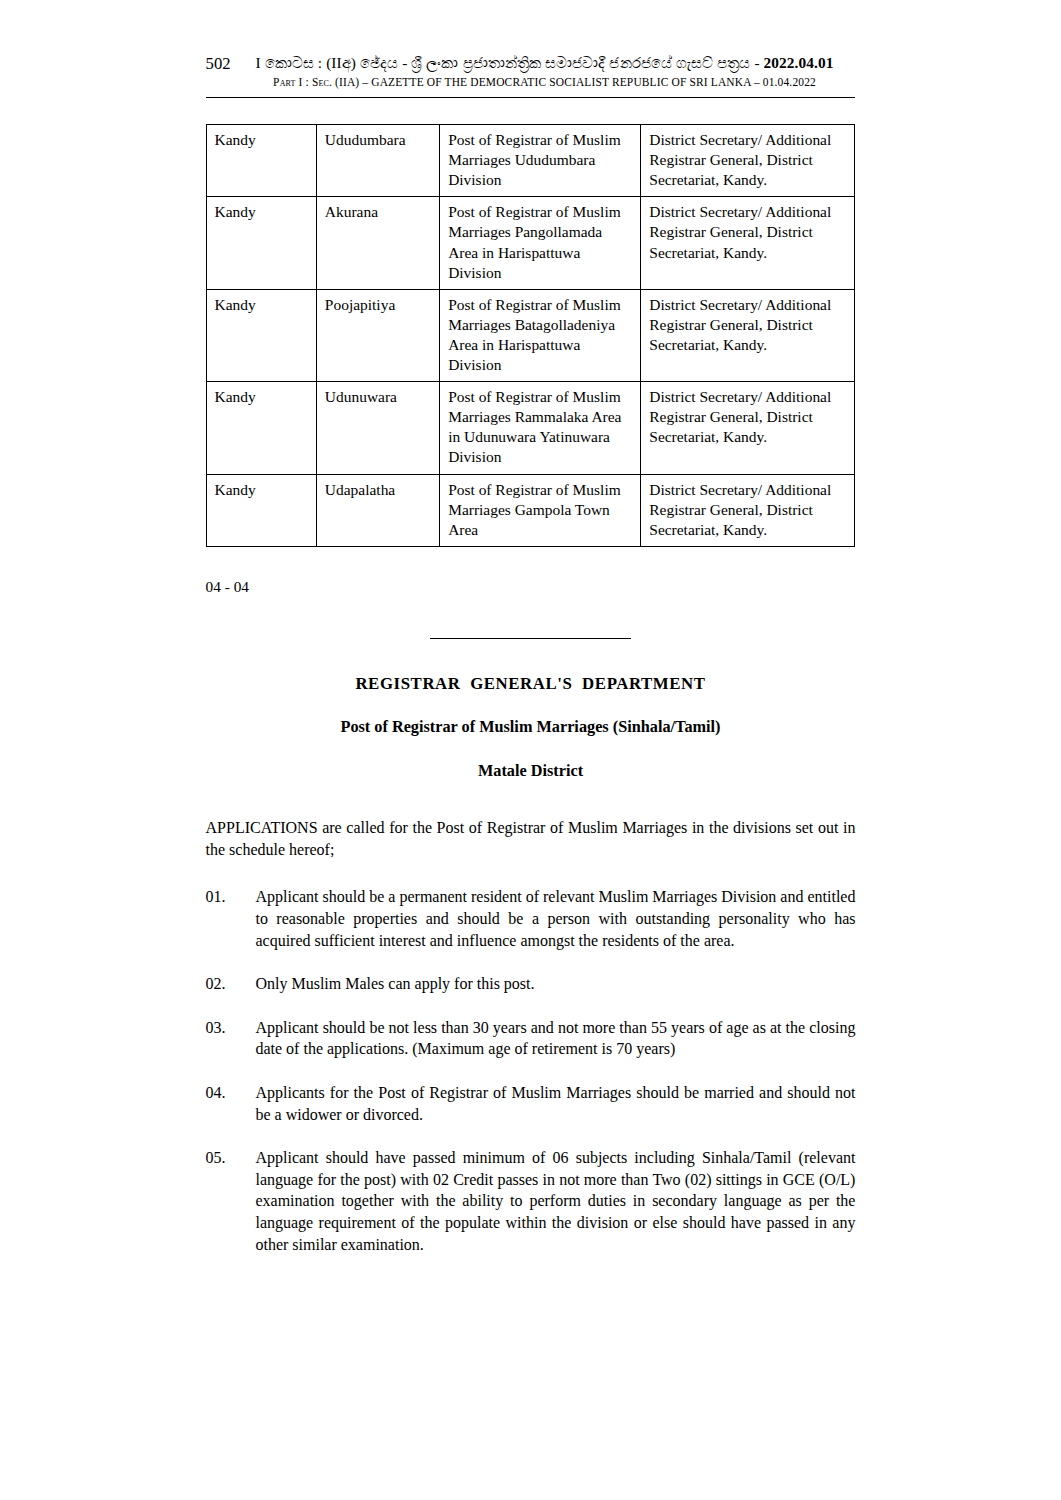502
I කොටස : (IIඅ) ඡේදය - ශ්‍රී ලංකා ප්‍රජාතාන්ත්‍රික සමාජවාදී ජනරජයේ ගැසට් පත්‍රය - 2022.04.01
Part I : Sec. (IIA) – GAZETTE OF THE DEMOCRATIC SOCIALIST REPUBLIC OF SRI LANKA – 01.04.2022
| Kandy | Ududumbara | Post of Registrar of Muslim Marriages Ududumbara Division | District Secretary/ Additional Registrar General, District Secretariat, Kandy. |
| Kandy | Akurana | Post of Registrar of Muslim Marriages Pangollamada Area in Harispattuwa Division | District Secretary/ Additional Registrar General, District Secretariat, Kandy. |
| Kandy | Poojapitiya | Post of Registrar of Muslim Marriages Batagolladeniya Area in Harispattuwa Division | District Secretary/ Additional Registrar General, District Secretariat, Kandy. |
| Kandy | Udunuwara | Post of Registrar of Muslim Marriages Rammalaka Area in Udunuwara Yatinuwara Division | District Secretary/ Additional Registrar General, District Secretariat, Kandy. |
| Kandy | Udapalatha | Post of Registrar of Muslim Marriages Gampola Town Area | District Secretary/ Additional Registrar General, District Secretariat, Kandy. |
04 - 04
REGISTRAR GENERAL'S DEPARTMENT
Post of Registrar of Muslim Marriages (Sinhala/Tamil)
Matale District
APPLICATIONS are called for the Post of Registrar of Muslim Marriages in the divisions set out in the schedule hereof;
01. Applicant should be a permanent resident of relevant Muslim Marriages Division and entitled to reasonable properties and should be a person with outstanding personality who has acquired sufficient interest and influence amongst the residents of the area.
02. Only Muslim Males can apply for this post.
03. Applicant should be not less than 30 years and not more than 55 years of age as at the closing date of the applications. (Maximum age of retirement is 70 years)
04. Applicants for the Post of Registrar of Muslim Marriages should be married and should not be a widower or divorced.
05. Applicant should have passed minimum of 06 subjects including Sinhala/Tamil (relevant language for the post) with 02 Credit passes in not more than Two (02) sittings in GCE (O/L) examination together with the ability to perform duties in secondary language as per the language requirement of the populate within the division or else should have passed in any other similar examination.